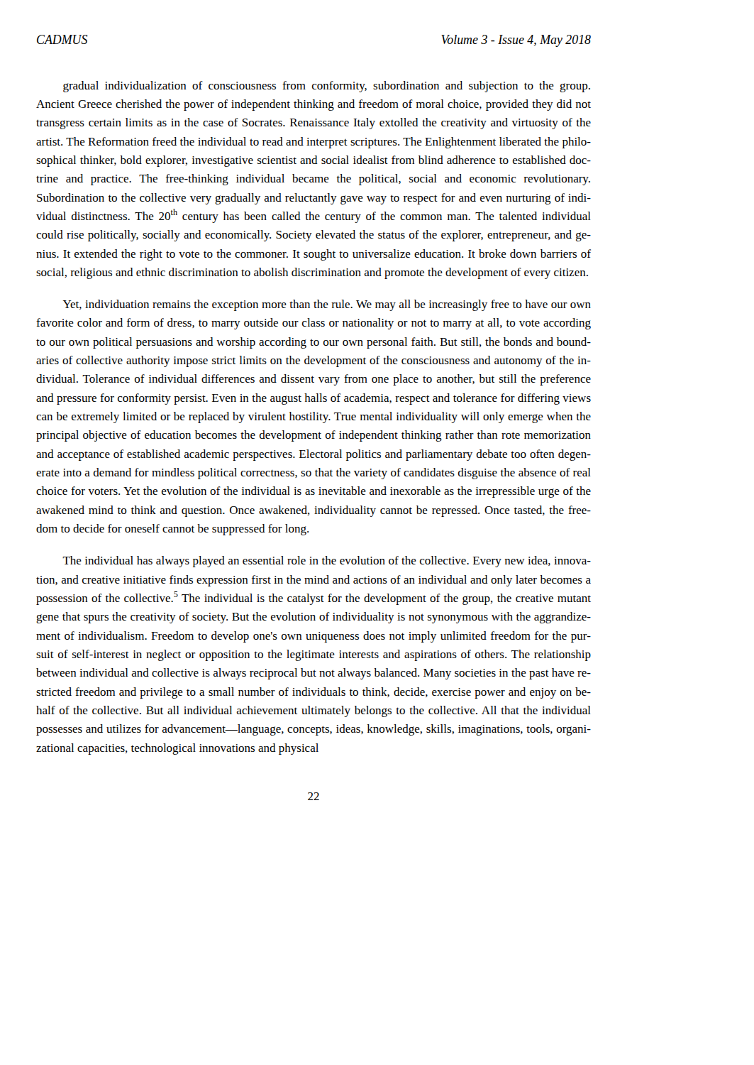CADMUS
Volume 3 - Issue 4, May 2018
gradual individualization of consciousness from conformity, subordination and subjection to the group. Ancient Greece cherished the power of independent thinking and freedom of moral choice, provided they did not transgress certain limits as in the case of Socrates. Renaissance Italy extolled the creativity and virtuosity of the artist. The Reformation freed the individual to read and interpret scriptures. The Enlightenment liberated the philosophical thinker, bold explorer, investigative scientist and social idealist from blind adherence to established doctrine and practice. The free-thinking individual became the political, social and economic revolutionary. Subordination to the collective very gradually and reluctantly gave way to respect for and even nurturing of individual distinctness. The 20th century has been called the century of the common man. The talented individual could rise politically, socially and economically. Society elevated the status of the explorer, entrepreneur, and genius. It extended the right to vote to the commoner. It sought to universalize education. It broke down barriers of social, religious and ethnic discrimination to abolish discrimination and promote the development of every citizen.
Yet, individuation remains the exception more than the rule. We may all be increasingly free to have our own favorite color and form of dress, to marry outside our class or nationality or not to marry at all, to vote according to our own political persuasions and worship according to our own personal faith. But still, the bonds and boundaries of collective authority impose strict limits on the development of the consciousness and autonomy of the individual. Tolerance of individual differences and dissent vary from one place to another, but still the preference and pressure for conformity persist. Even in the august halls of academia, respect and tolerance for differing views can be extremely limited or be replaced by virulent hostility. True mental individuality will only emerge when the principal objective of education becomes the development of independent thinking rather than rote memorization and acceptance of established academic perspectives. Electoral politics and parliamentary debate too often degenerate into a demand for mindless political correctness, so that the variety of candidates disguise the absence of real choice for voters. Yet the evolution of the individual is as inevitable and inexorable as the irrepressible urge of the awakened mind to think and question. Once awakened, individuality cannot be repressed. Once tasted, the freedom to decide for oneself cannot be suppressed for long.
The individual has always played an essential role in the evolution of the collective. Every new idea, innovation, and creative initiative finds expression first in the mind and actions of an individual and only later becomes a possession of the collective.5 The individual is the catalyst for the development of the group, the creative mutant gene that spurs the creativity of society. But the evolution of individuality is not synonymous with the aggrandizement of individualism. Freedom to develop one's own uniqueness does not imply unlimited freedom for the pursuit of self-interest in neglect or opposition to the legitimate interests and aspirations of others. The relationship between individual and collective is always reciprocal but not always balanced. Many societies in the past have restricted freedom and privilege to a small number of individuals to think, decide, exercise power and enjoy on behalf of the collective. But all individual achievement ultimately belongs to the collective. All that the individual possesses and utilizes for advancement—language, concepts, ideas, knowledge, skills, imaginations, tools, organizational capacities, technological innovations and physical
22